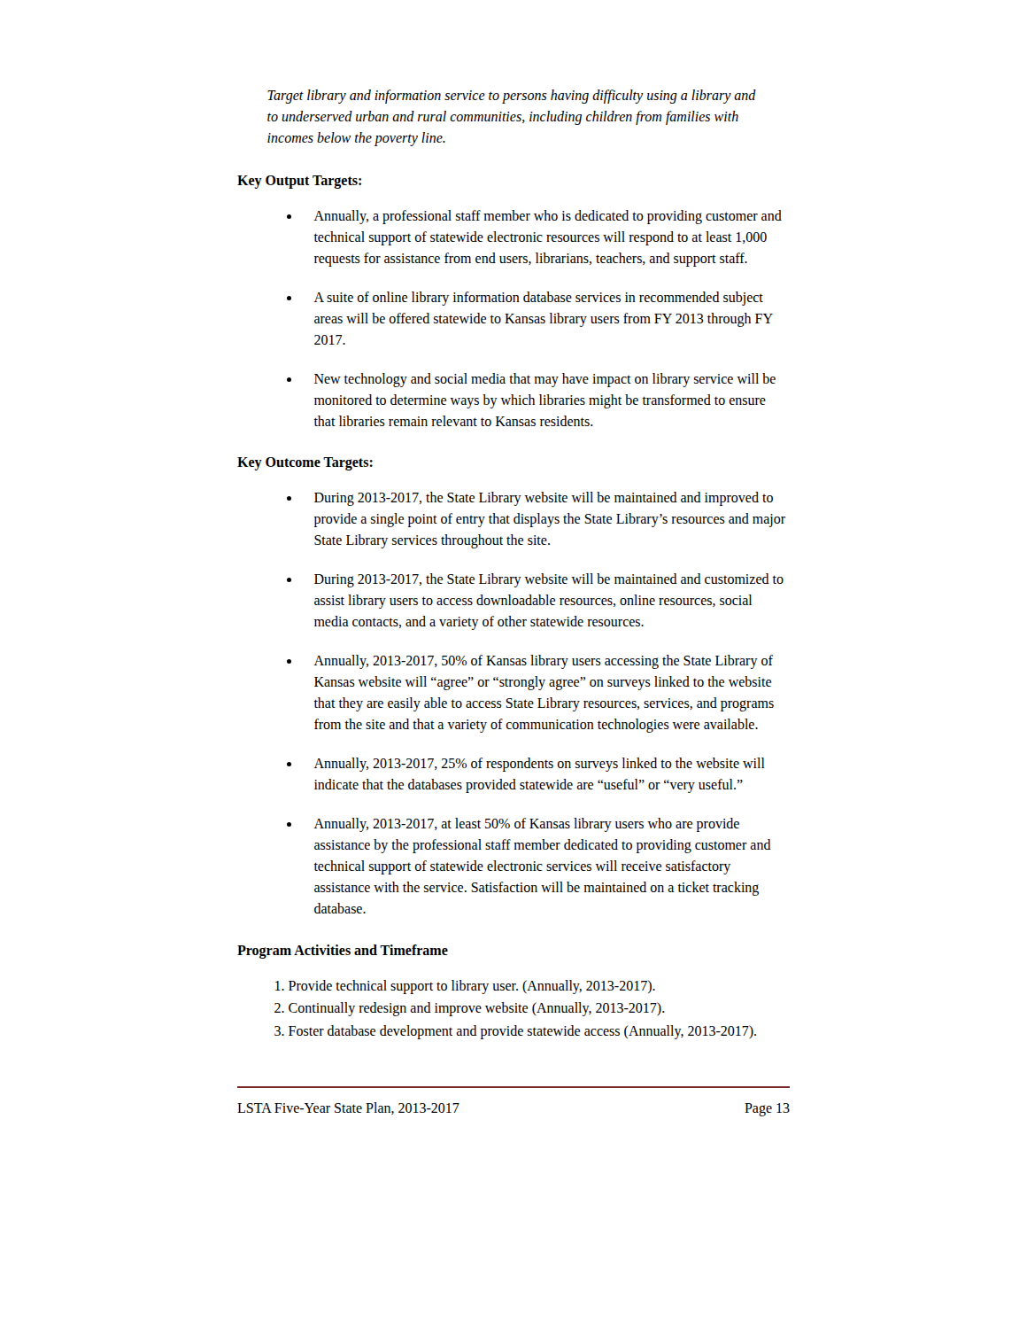Target library and information service to persons having difficulty using a library and to underserved urban and rural communities, including children from families with incomes below the poverty line.
Key Output Targets:
Annually, a professional staff member who is dedicated to providing customer and technical support of statewide electronic resources will respond to at least 1,000 requests for assistance from end users, librarians, teachers, and support staff.
A suite of online library information database services in recommended subject areas will be offered statewide to Kansas library users from FY 2013 through FY 2017.
New technology and social media that may have impact on library service will be monitored to determine ways by which libraries might be transformed to ensure that libraries remain relevant to Kansas residents.
Key Outcome Targets:
During 2013-2017, the State Library website will be maintained and improved to provide a single point of entry that displays the State Library’s resources and major State Library services throughout the site.
During 2013-2017, the State Library website will be maintained and customized to assist library users to access downloadable resources, online resources, social media contacts, and a variety of other statewide resources.
Annually, 2013-2017, 50% of Kansas library users accessing the State Library of Kansas website will “agree” or “strongly agree” on surveys linked to the website that they are easily able to access State Library resources, services, and programs from the site and that a variety of communication technologies were available.
Annually, 2013-2017, 25% of respondents on surveys linked to the website will indicate that the databases provided statewide are “useful” or “very useful.”
Annually, 2013-2017, at least 50% of Kansas library users who are provide assistance by the professional staff member dedicated to providing customer and technical support of statewide electronic services will receive satisfactory assistance with the service. Satisfaction will be maintained on a ticket tracking database.
Program Activities and Timeframe
Provide technical support to library user. (Annually, 2013-2017).
Continually redesign and improve website (Annually, 2013-2017).
Foster database development and provide statewide access (Annually, 2013-2017).
LSTA Five-Year State Plan, 2013-2017 Page 13